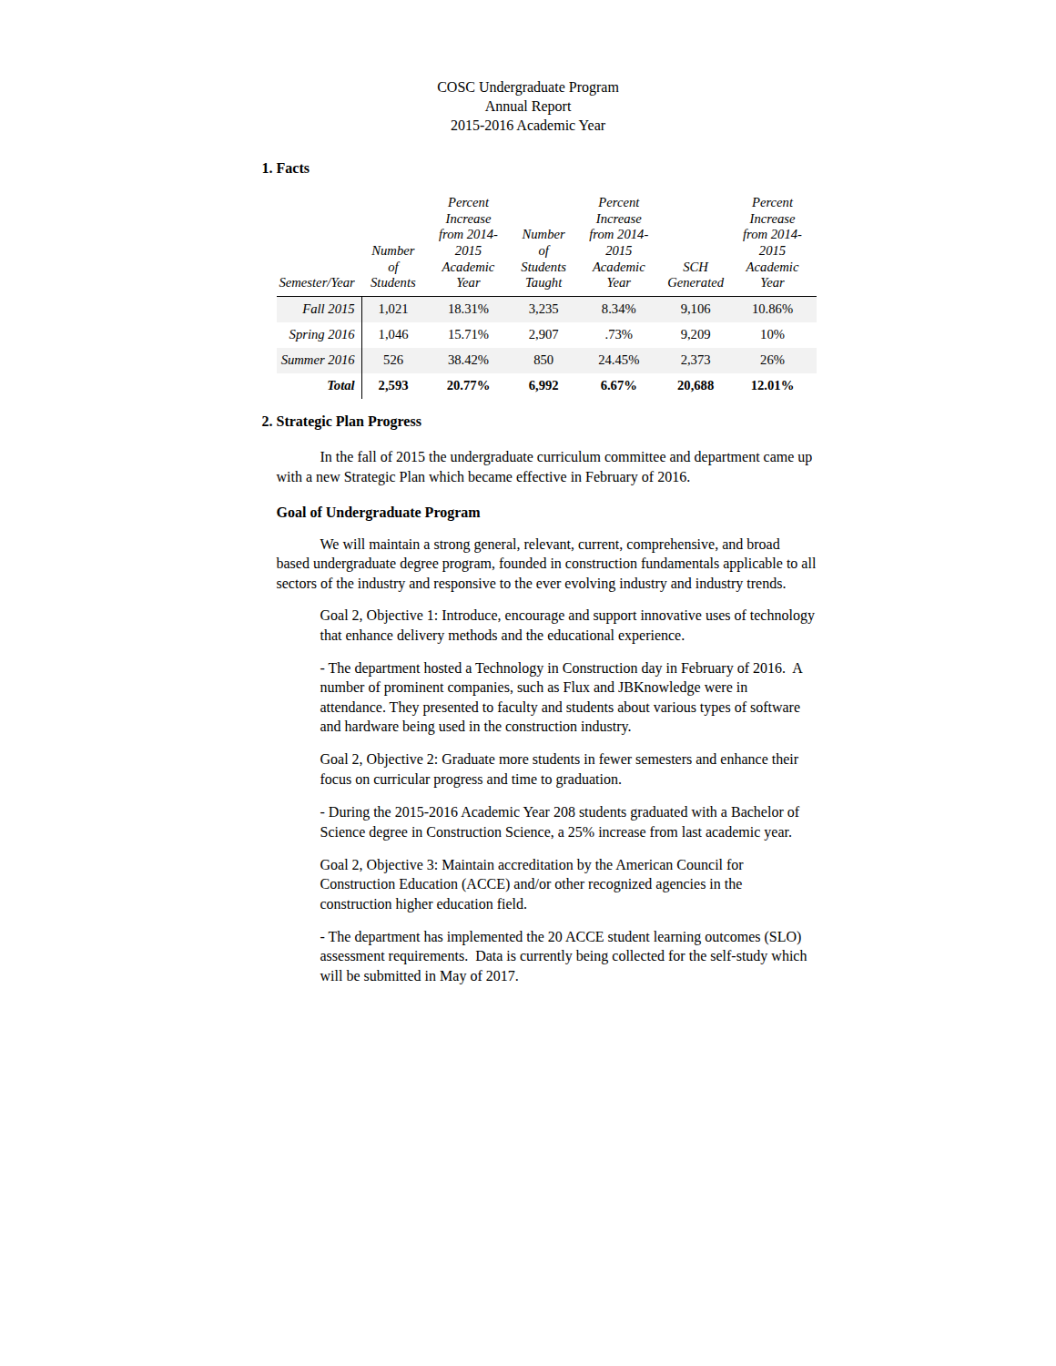COSC Undergraduate Program
Annual Report
2015-2016 Academic Year
Facts
| Semester/Year | Number of Students | Percent Increase from 2014-2015 Academic Year | Number of Students Taught | Percent Increase from 2014-2015 Academic Year | SCH Generated | Percent Increase from 2014-2015 Academic Year |
| --- | --- | --- | --- | --- | --- | --- |
| Fall 2015 | 1,021 | 18.31% | 3,235 | 8.34% | 9,106 | 10.86% |
| Spring 2016 | 1,046 | 15.71% | 2,907 | .73% | 9,209 | 10% |
| Summer 2016 | 526 | 38.42% | 850 | 24.45% | 2,373 | 26% |
| Total | 2,593 | 20.77% | 6,992 | 6.67% | 20,688 | 12.01% |
Strategic Plan Progress
In the fall of 2015 the undergraduate curriculum committee and department came up with a new Strategic Plan which became effective in February of 2016.
Goal of Undergraduate Program
We will maintain a strong general, relevant, current, comprehensive, and broad based undergraduate degree program, founded in construction fundamentals applicable to all sectors of the industry and responsive to the ever evolving industry and industry trends.
Goal 2, Objective 1: Introduce, encourage and support innovative uses of technology that enhance delivery methods and the educational experience.
- The department hosted a Technology in Construction day in February of 2016. A number of prominent companies, such as Flux and JBKnowledge were in attendance. They presented to faculty and students about various types of software and hardware being used in the construction industry.
Goal 2, Objective 2: Graduate more students in fewer semesters and enhance their focus on curricular progress and time to graduation.
- During the 2015-2016 Academic Year 208 students graduated with a Bachelor of Science degree in Construction Science, a 25% increase from last academic year.
Goal 2, Objective 3: Maintain accreditation by the American Council for Construction Education (ACCE) and/or other recognized agencies in the construction higher education field.
- The department has implemented the 20 ACCE student learning outcomes (SLO) assessment requirements. Data is currently being collected for the self-study which will be submitted in May of 2017.